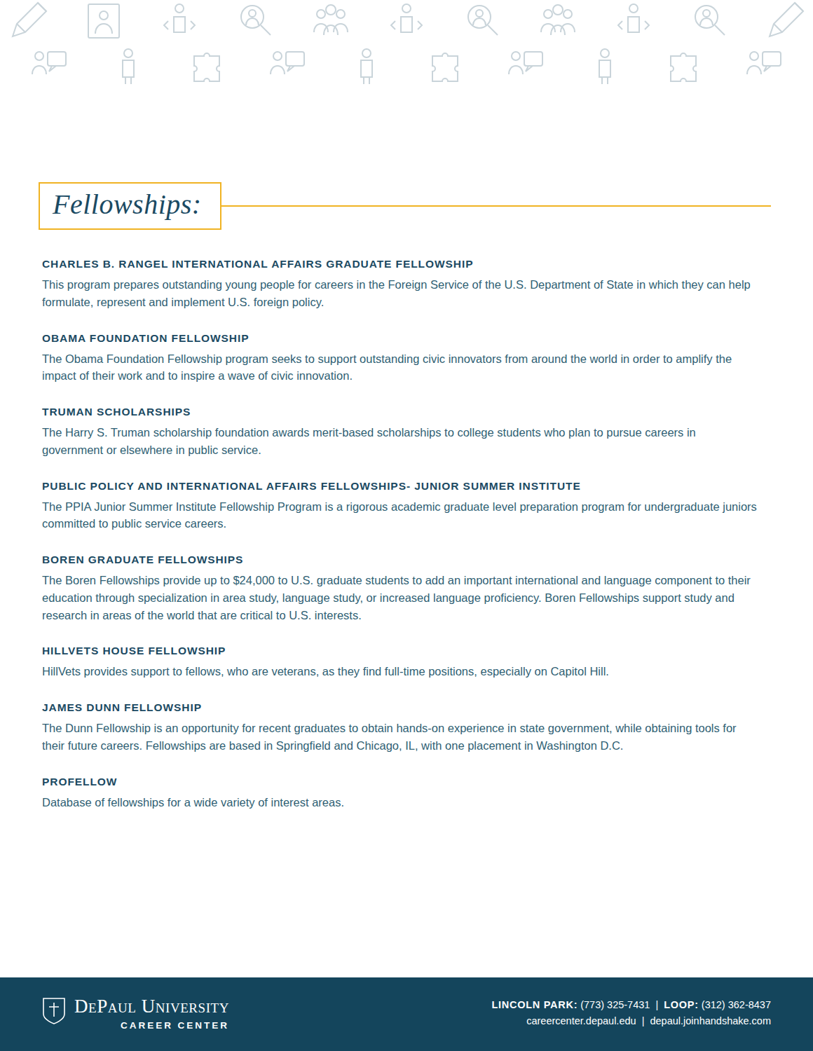Fellowships:
Charles B. Rangel International Affairs Graduate Fellowship
This program prepares outstanding young people for careers in the Foreign Service of the U.S. Department of State in which they can help formulate, represent and implement U.S. foreign policy.
Obama Foundation Fellowship
The Obama Foundation Fellowship program seeks to support outstanding civic innovators from around the world in order to amplify the impact of their work and to inspire a wave of civic innovation.
Truman Scholarships
The Harry S. Truman scholarship foundation awards merit-based scholarships to college students who plan to pursue careers in government or elsewhere in public service.
Public Policy and International Affairs Fellowships- Junior Summer Institute
The PPIA Junior Summer Institute Fellowship Program is a rigorous academic graduate level preparation program for undergraduate juniors committed to public service careers.
Boren Graduate Fellowships
The Boren Fellowships provide up to $24,000 to U.S. graduate students to add an important international and language component to their education through specialization in area study, language study, or increased language proficiency. Boren Fellowships support study and research in areas of the world that are critical to U.S. interests.
HillVets House Fellowship
HillVets provides support to fellows, who are veterans, as they find full-time positions, especially on Capitol Hill.
James Dunn Fellowship
The Dunn Fellowship is an opportunity for recent graduates to obtain hands-on experience in state government, while obtaining tools for their future careers. Fellowships are based in Springfield and Chicago, IL, with one placement in Washington D.C.
ProFellow
Database of fellowships for a wide variety of interest areas.
DEPAUL UNIVERSITY CAREER CENTER
LINCOLN PARK: (773) 325-7431 | LOOP: (312) 362-8437
careercenter.depaul.edu | depaul.joinhandshake.com